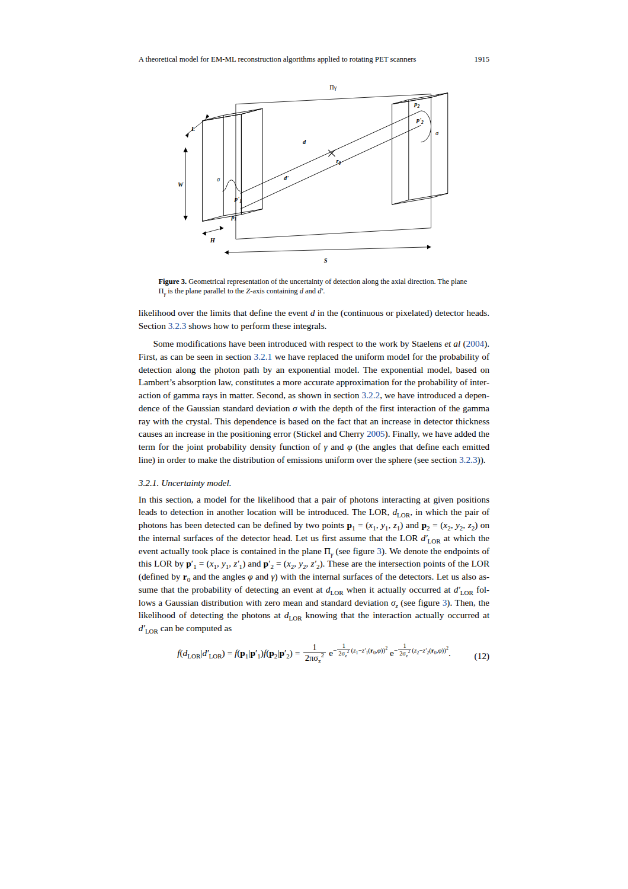A theoretical model for EM-ML reconstruction algorithms applied to rotating PET scanners 1915
Πγ L W H S d d' r0 p'1 p1 p2 p'2 σ σ
Figure 3. Geometrical representation of the uncertainty of detection along the axial direction. The plane Πγ is the plane parallel to the Z-axis containing d and d′.
likelihood over the limits that define the event d in the (continuous or pixelated) detector heads. Section 3.2.3 shows how to perform these integrals.
Some modifications have been introduced with respect to the work by Staelens et al (2004). First, as can be seen in section 3.2.1 we have replaced the uniform model for the probability of detection along the photon path by an exponential model. The exponential model, based on Lambert’s absorption law, constitutes a more accurate approximation for the probability of interaction of gamma rays in matter. Second, as shown in section 3.2.2, we have introduced a dependence of the Gaussian standard deviation σ with the depth of the first interaction of the gamma ray with the crystal. This dependence is based on the fact that an increase in detector thickness causes an increase in the positioning error (Stickel and Cherry 2005). Finally, we have added the term for the joint probability density function of γ and φ (the angles that define each emitted line) in order to make the distribution of emissions uniform over the sphere (see section 3.2.3)).
3.2.1. Uncertainty model.
In this section, a model for the likelihood that a pair of photons interacting at given positions leads to detection in another location will be introduced. The LOR, dLOR, in which the pair of photons has been detected can be defined by two points p1 = (x1, y1, z1) and p2 = (x2, y2, z2) on the internal surfaces of the detector head. Let us first assume that the LOR d′LOR at which the event actually took place is contained in the plane Πγ (see figure 3). We denote the endpoints of this LOR by p′1 = (x1, y1, z′1) and p′2 = (x2, y2, z′2). These are the intersection points of the LOR (defined by r0 and the angles φ and γ) with the internal surfaces of the detectors. Let us also assume that the probability of detecting an event at dLOR when it actually occurred at d′LOR follows a Gaussian distribution with zero mean and standard deviation σz (see figure 3). Then, the likelihood of detecting the photons at dLOR knowing that the interaction actually occurred at d′LOR can be computed as
f(dLOR|d′LOR) = f(p1|p′1)f(p2|p′2) = 12πσz2 e−12σz2(z1−z′1(r0,φ))2 e−12σz2(z2−z′2(r0,φ))2.
(12)